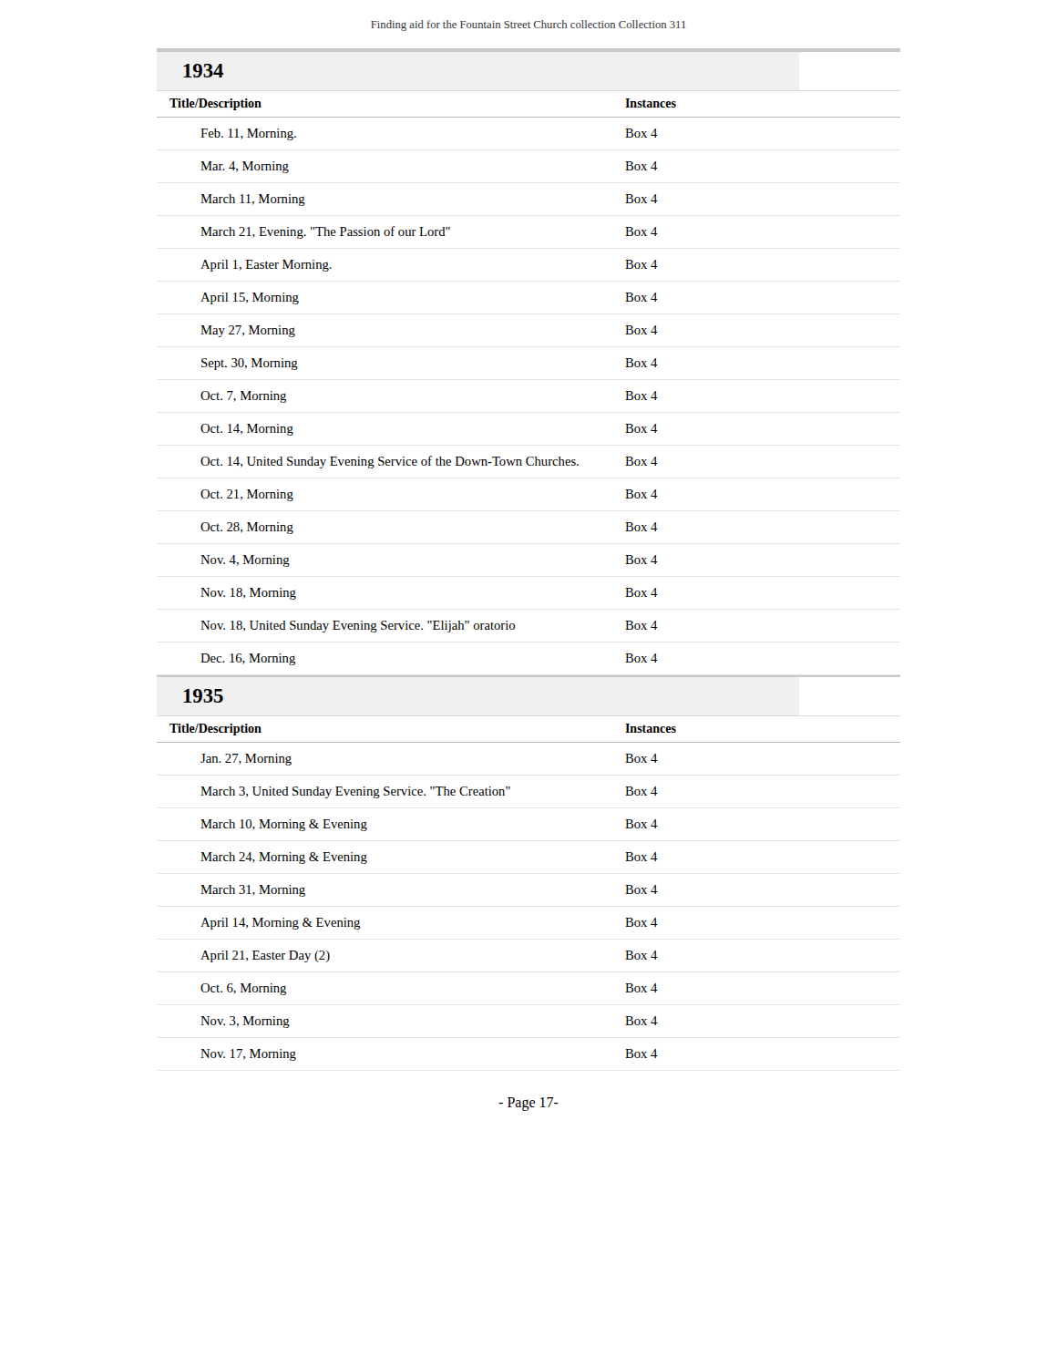Finding aid for the Fountain Street Church collection Collection 311
1934
| Title/Description | Instances |
| --- | --- |
| Feb. 11, Morning. | Box 4 |
| Mar. 4, Morning | Box 4 |
| March 11, Morning | Box 4 |
| March 21, Evening. "The Passion of our Lord" | Box 4 |
| April 1, Easter Morning. | Box 4 |
| April 15, Morning | Box 4 |
| May 27, Morning | Box 4 |
| Sept. 30, Morning | Box 4 |
| Oct. 7, Morning | Box 4 |
| Oct. 14, Morning | Box 4 |
| Oct. 14, United Sunday Evening Service of the Down-Town Churches. | Box 4 |
| Oct. 21, Morning | Box 4 |
| Oct. 28, Morning | Box 4 |
| Nov. 4, Morning | Box 4 |
| Nov. 18, Morning | Box 4 |
| Nov. 18, United Sunday Evening Service. "Elijah" oratorio | Box 4 |
| Dec. 16, Morning | Box 4 |
1935
| Title/Description | Instances |
| --- | --- |
| Jan. 27, Morning | Box 4 |
| March 3, United Sunday Evening Service. "The Creation" | Box 4 |
| March 10, Morning & Evening | Box 4 |
| March 24, Morning & Evening | Box 4 |
| March 31, Morning | Box 4 |
| April 14, Morning & Evening | Box 4 |
| April 21, Easter Day (2) | Box 4 |
| Oct. 6, Morning | Box 4 |
| Nov. 3, Morning | Box 4 |
| Nov. 17, Morning | Box 4 |
- Page 17-